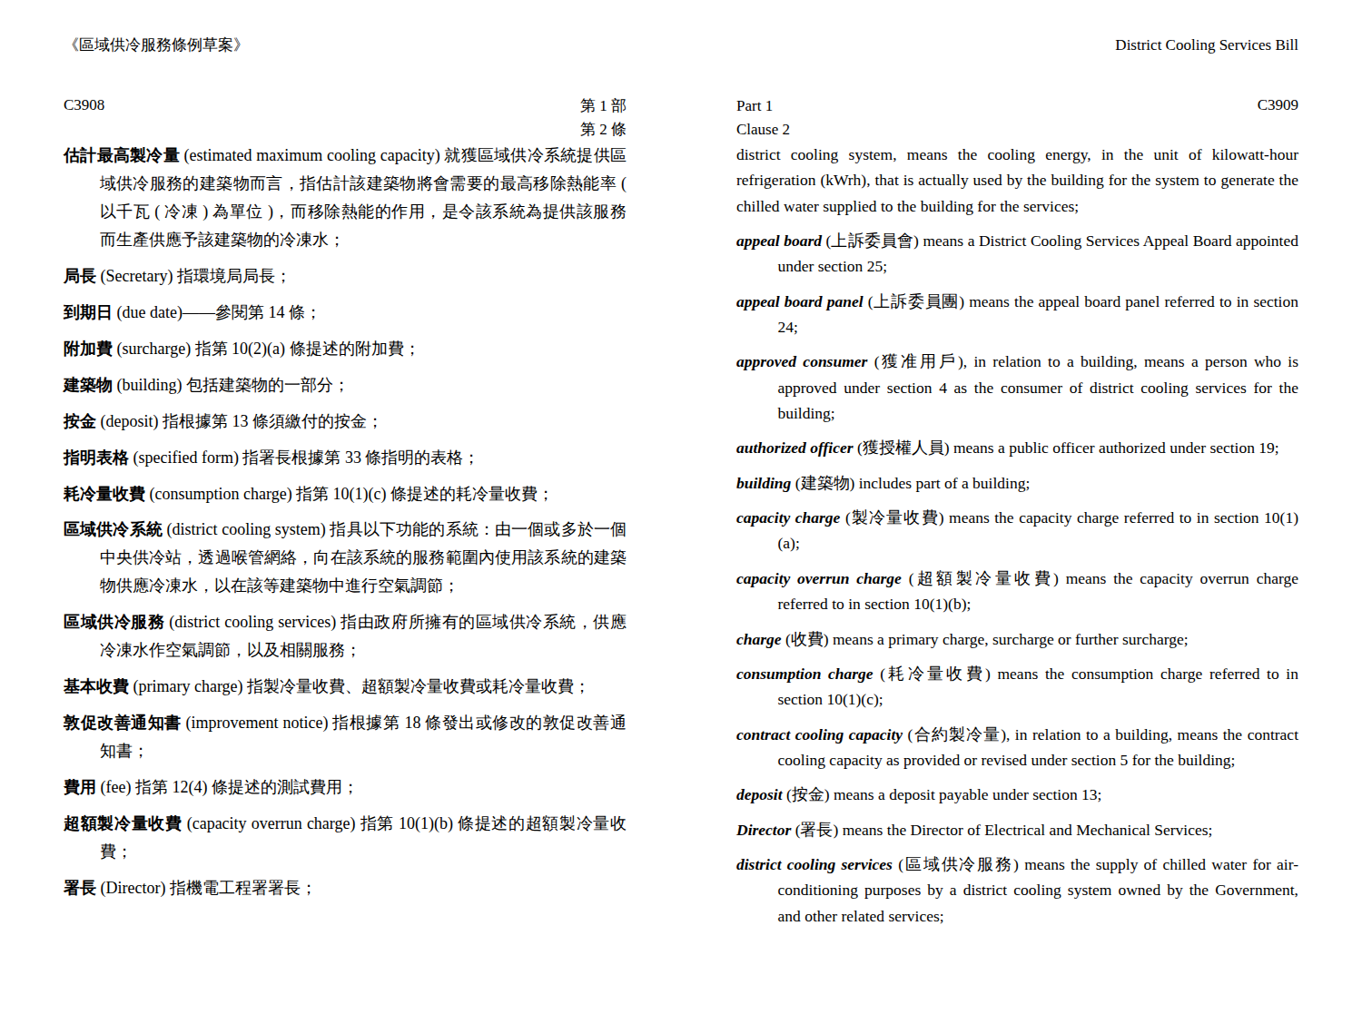《區域供冷服務條例草案》
C3908
第 1 部
第 2 條
估計最高製冷量 (estimated maximum cooling capacity) 就獲區域供冷系統提供區域供冷服務的建築物而言，指估計該建築物將會需要的最高移除熱能率 ( 以千瓦 ( 冷凍 ) 為單位 )，而移除熱能的作用，是令該系統為提供該服務而生產供應予該建築物的冷凍水；
局長 (Secretary) 指環境局局長；
到期日 (due date)——參閱第 14 條；
附加費 (surcharge) 指第 10(2)(a) 條提述的附加費；
建築物 (building) 包括建築物的一部分；
按金 (deposit) 指根據第 13 條須繳付的按金；
指明表格 (specified form) 指署長根據第 33 條指明的表格；
耗冷量收費 (consumption charge) 指第 10(1)(c) 條提述的耗冷量收費；
區域供冷系統 (district cooling system) 指具以下功能的系統：由一個或多於一個中央供冷站，透過喉管網絡，向在該系統的服務範圍內使用該系統的建築物供應冷凍水，以在該等建築物中進行空氣調節；
區域供冷服務 (district cooling services) 指由政府所擁有的區域供冷系統，供應冷凍水作空氣調節，以及相關服務；
基本收費 (primary charge) 指製冷量收費、超額製冷量收費或耗冷量收費；
敦促改善通知書 (improvement notice) 指根據第 18 條發出或修改的敦促改善通知書；
費用 (fee) 指第 12(4) 條提述的測試費用；
超額製冷量收費 (capacity overrun charge) 指第 10(1)(b) 條提述的超額製冷量收費；
署長 (Director) 指機電工程署署長；
District Cooling Services Bill
C3909
Part 1
Clause 2
district cooling system, means the cooling energy, in the unit of kilowatt-hour refrigeration (kWrh), that is actually used by the building for the system to generate the chilled water supplied to the building for the services;
appeal board (上訴委員會) means a District Cooling Services Appeal Board appointed under section 25;
appeal board panel (上訴委員團) means the appeal board panel referred to in section 24;
approved consumer (獲准用戶), in relation to a building, means a person who is approved under section 4 as the consumer of district cooling services for the building;
authorized officer (獲授權人員) means a public officer authorized under section 19;
building (建築物) includes part of a building;
capacity charge (製冷量收費) means the capacity charge referred to in section 10(1)(a);
capacity overrun charge (超額製冷量收費) means the capacity overrun charge referred to in section 10(1)(b);
charge (收費) means a primary charge, surcharge or further surcharge;
consumption charge (耗冷量收費) means the consumption charge referred to in section 10(1)(c);
contract cooling capacity (合約製冷量), in relation to a building, means the contract cooling capacity as provided or revised under section 5 for the building;
deposit (按金) means a deposit payable under section 13;
Director (署長) means the Director of Electrical and Mechanical Services;
district cooling services (區域供冷服務) means the supply of chilled water for air-conditioning purposes by a district cooling system owned by the Government, and other related services;